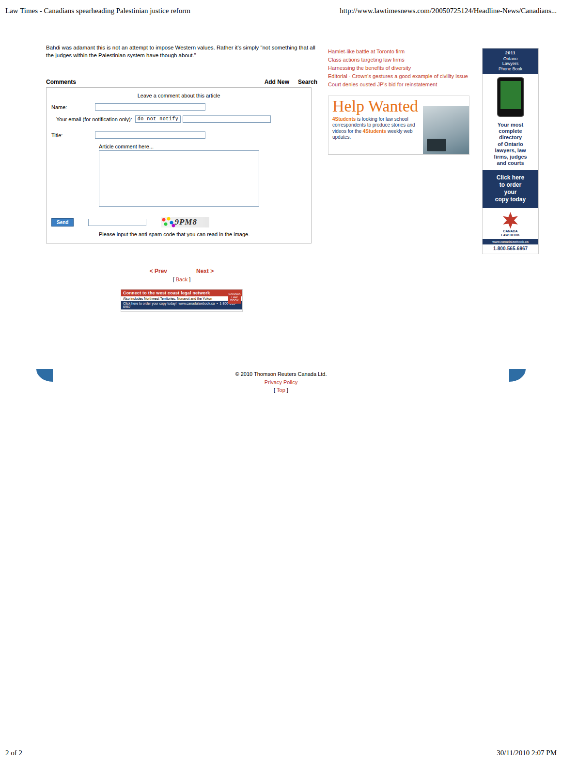Law Times - Canadians spearheading Palestinian justice reform http://www.lawtimesnews.com/20050725124/Headline-News/Canadians...
Bahdi was adamant this is not an attempt to impose Western values. Rather it's simply "not something that all the judges within the Palestinian system have though about."
Comments Add New Search
Leave a comment about this article
Name:
Your email (for notification only): do not notify
Title:
Article comment here...
Send
9PM8
Please input the anti-spam code that you can read in the image.
< Prev Next >
[ Back ]
Connect to the west coast legal network
Also includes Northwest Territories, Nunavut and the Yukon
Click here to order your copy today! www.canadalawbook.ca • 1-800-565-6967
CANADA
LAW
BOOK
Hamlet-like battle at Toronto firm
Class actions targeting law firms
Harnessing the benefits of diversity
Editorial - Crown's gestures a good example of civility issue
Court denies ousted JP's bid for reinstatement
Help Wanted
4Students is looking for law school correspondents to produce stories and videos for the 4Students weekly web updates.
2011
Ontario
Lawyers
Phone Book
Your most
complete
directory
of Ontario
lawyers, law
firms, judges
and courts
Click here
to order
your
copy today
CANADA
LAW BOOK
www.canadalawbook.ca
1-800-565-6967
© 2010 Thomson Reuters Canada Ltd.
Privacy Policy
[ Top ]
2 of 2 30/11/2010 2:07 PM